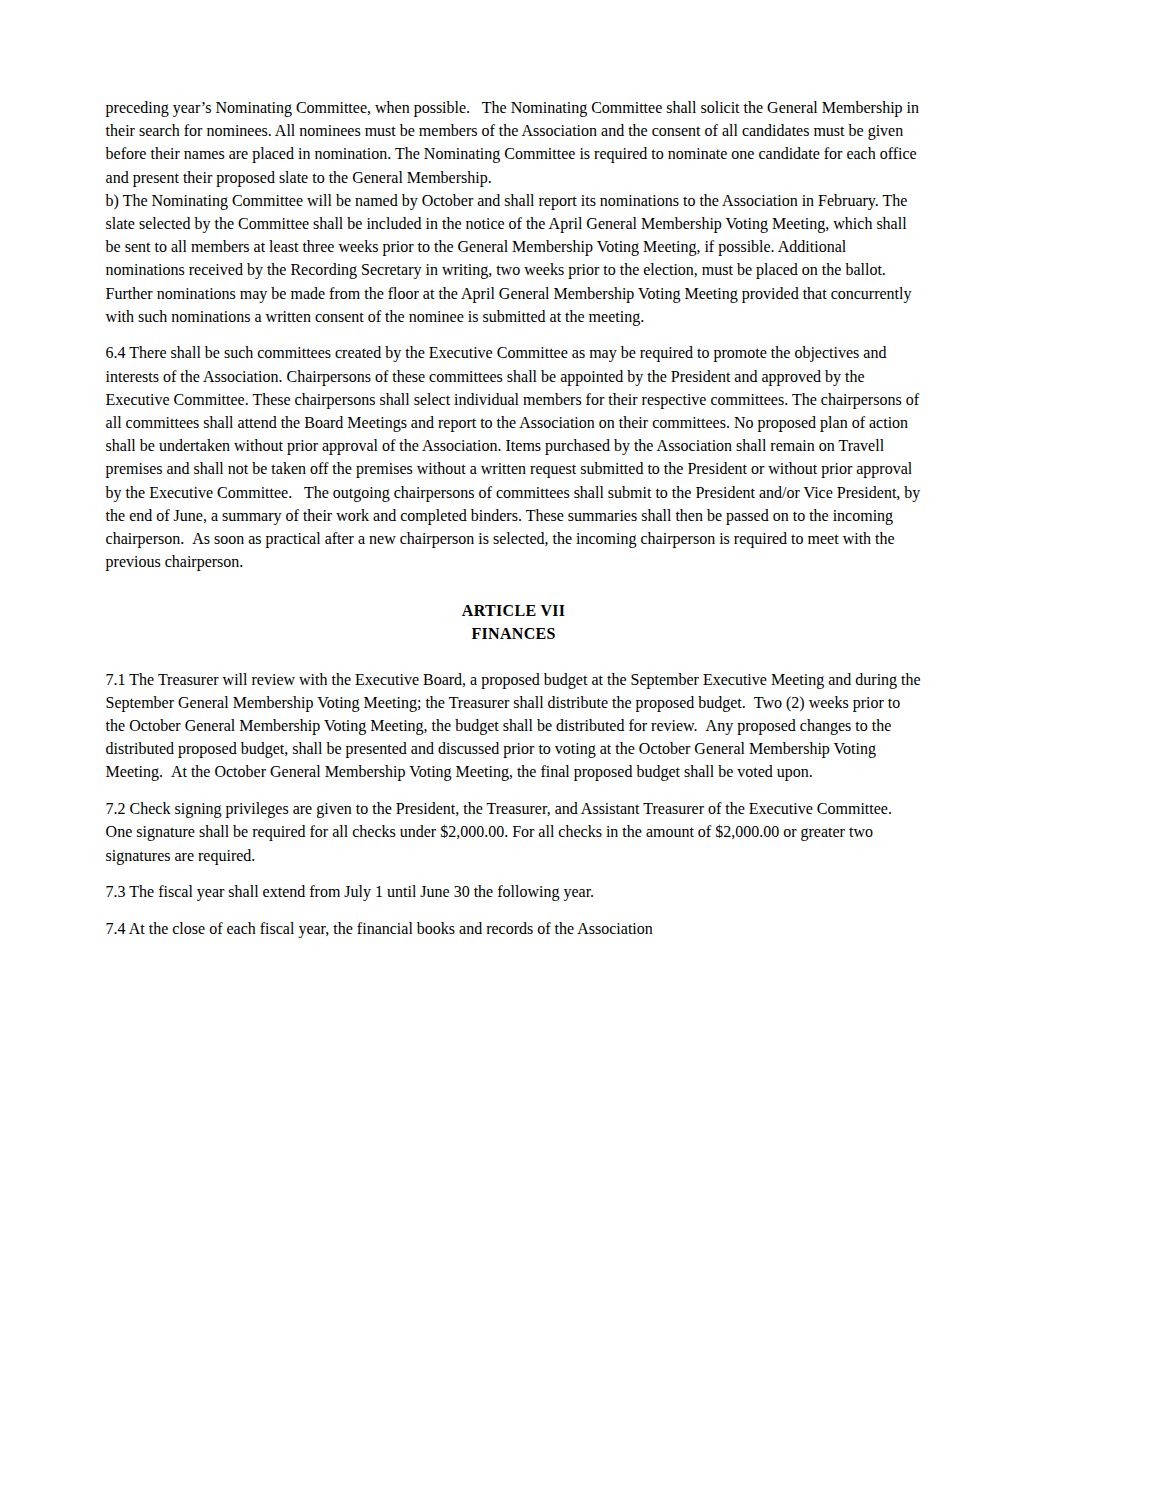preceding year’s Nominating Committee, when possible. The Nominating Committee shall solicit the General Membership in their search for nominees. All nominees must be members of the Association and the consent of all candidates must be given before their names are placed in nomination. The Nominating Committee is required to nominate one candidate for each office and present their proposed slate to the General Membership.
b) The Nominating Committee will be named by October and shall report its nominations to the Association in February. The slate selected by the Committee shall be included in the notice of the April General Membership Voting Meeting, which shall be sent to all members at least three weeks prior to the General Membership Voting Meeting, if possible. Additional nominations received by the Recording Secretary in writing, two weeks prior to the election, must be placed on the ballot. Further nominations may be made from the floor at the April General Membership Voting Meeting provided that concurrently with such nominations a written consent of the nominee is submitted at the meeting.
6.4 There shall be such committees created by the Executive Committee as may be required to promote the objectives and interests of the Association. Chairpersons of these committees shall be appointed by the President and approved by the Executive Committee. These chairpersons shall select individual members for their respective committees. The chairpersons of all committees shall attend the Board Meetings and report to the Association on their committees. No proposed plan of action shall be undertaken without prior approval of the Association. Items purchased by the Association shall remain on Travell premises and shall not be taken off the premises without a written request submitted to the President or without prior approval by the Executive Committee. The outgoing chairpersons of committees shall submit to the President and/or Vice President, by the end of June, a summary of their work and completed binders. These summaries shall then be passed on to the incoming chairperson. As soon as practical after a new chairperson is selected, the incoming chairperson is required to meet with the previous chairperson.
ARTICLE VII
FINANCES
7.1 The Treasurer will review with the Executive Board, a proposed budget at the September Executive Meeting and during the September General Membership Voting Meeting; the Treasurer shall distribute the proposed budget. Two (2) weeks prior to the October General Membership Voting Meeting, the budget shall be distributed for review. Any proposed changes to the distributed proposed budget, shall be presented and discussed prior to voting at the October General Membership Voting Meeting. At the October General Membership Voting Meeting, the final proposed budget shall be voted upon.
7.2 Check signing privileges are given to the President, the Treasurer, and Assistant Treasurer of the Executive Committee. One signature shall be required for all checks under $2,000.00. For all checks in the amount of $2,000.00 or greater two signatures are required.
7.3 The fiscal year shall extend from July 1 until June 30 the following year.
7.4 At the close of each fiscal year, the financial books and records of the Association